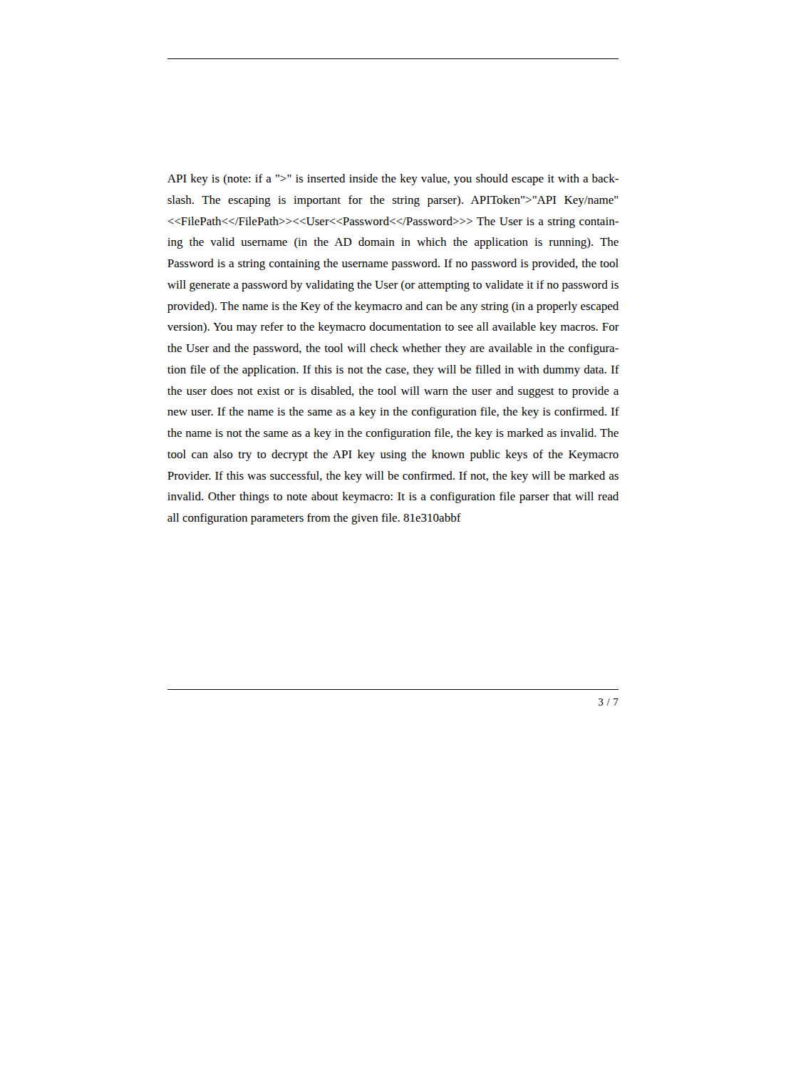API key is (note: if a ">" is inserted inside the key value, you should escape it with a backslash. The escaping is important for the string parser). APIToken">"API Key/name"<<FilePath<</FilePath>><<User<<Password<</Password>>> The User is a string containing the valid username (in the AD domain in which the application is running). The Password is a string containing the username password. If no password is provided, the tool will generate a password by validating the User (or attempting to validate it if no password is provided). The name is the Key of the keymacro and can be any string (in a properly escaped version). You may refer to the keymacro documentation to see all available key macros. For the User and the password, the tool will check whether they are available in the configuration file of the application. If this is not the case, they will be filled in with dummy data. If the user does not exist or is disabled, the tool will warn the user and suggest to provide a new user. If the name is the same as a key in the configuration file, the key is confirmed. If the name is not the same as a key in the configuration file, the key is marked as invalid. The tool can also try to decrypt the API key using the known public keys of the Keymacro Provider. If this was successful, the key will be confirmed. If not, the key will be marked as invalid. Other things to note about keymacro: It is a configuration file parser that will read all configuration parameters from the given file. 81e310abbf
3 / 7